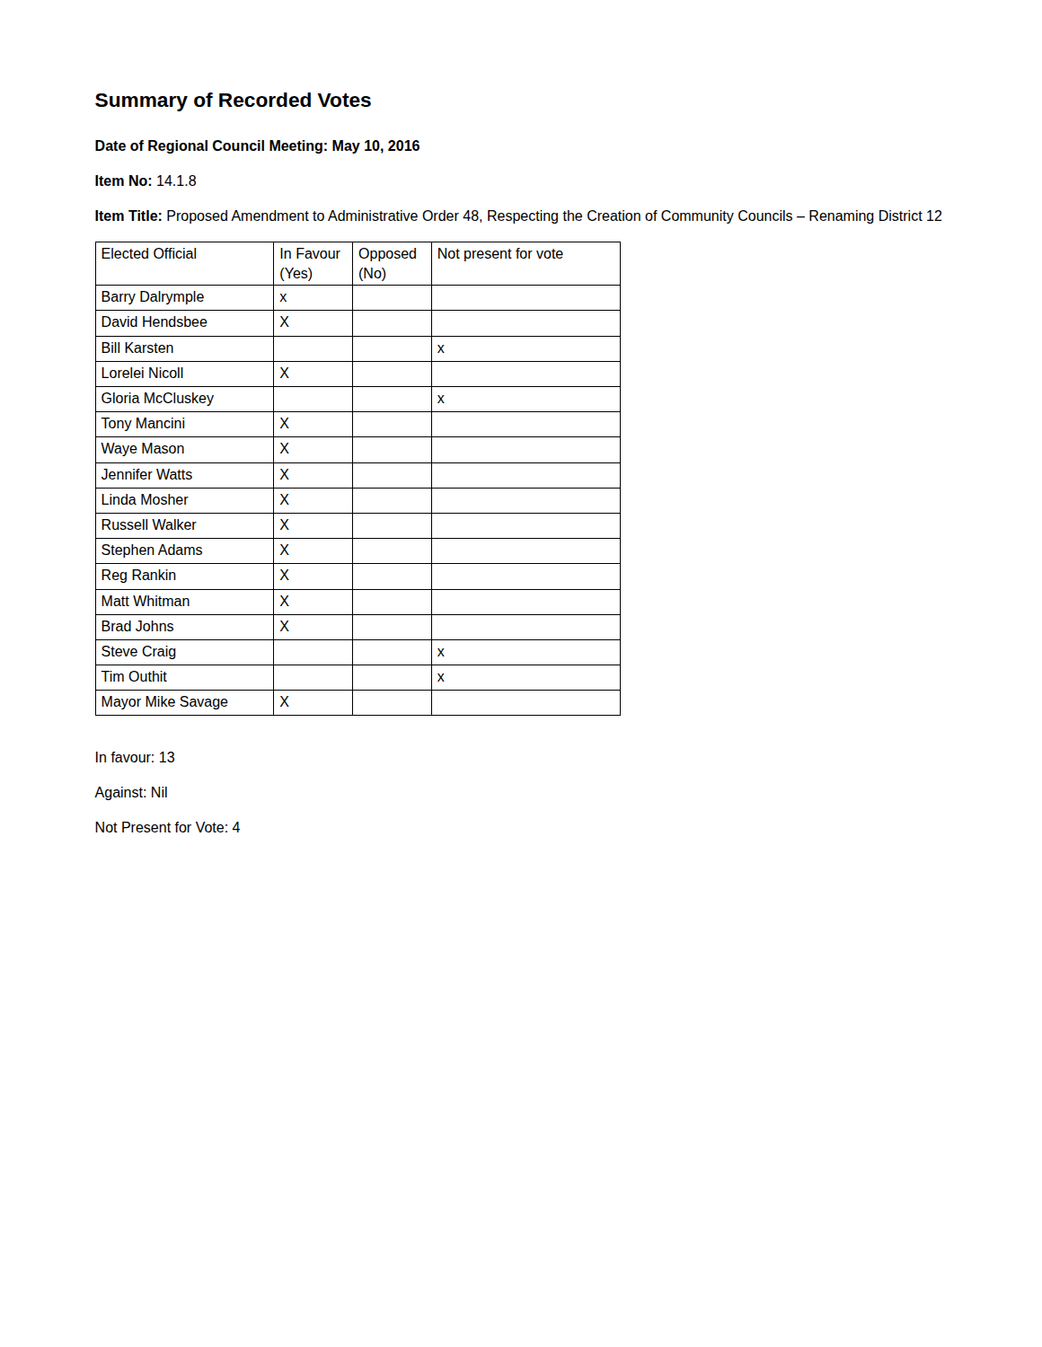Summary of Recorded Votes
Date of Regional Council Meeting: May 10, 2016
Item No: 14.1.8
Item Title: Proposed Amendment to Administrative Order 48, Respecting the Creation of Community Councils – Renaming District 12
| Elected Official | In Favour (Yes) | Opposed (No) | Not present for vote |
| --- | --- | --- | --- |
| Barry Dalrymple | x | | |
| David Hendsbee | X | | |
| Bill Karsten | | | x |
| Lorelei Nicoll | X | | |
| Gloria McCluskey | | | x |
| Tony Mancini | X | | |
| Waye Mason | X | | |
| Jennifer Watts | X | | |
| Linda Mosher | X | | |
| Russell Walker | X | | |
| Stephen Adams | X | | |
| Reg Rankin | X | | |
| Matt Whitman | X | | |
| Brad Johns | X | | |
| Steve Craig | | | x |
| Tim Outhit | | | x |
| Mayor Mike Savage | X | | |
In favour: 13
Against: Nil
Not Present for Vote: 4